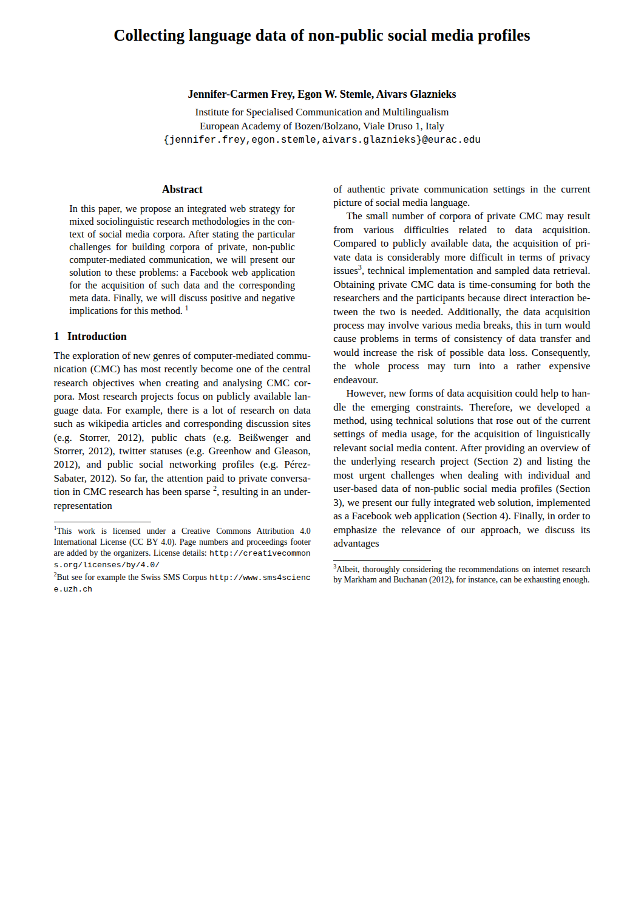Collecting language data of non-public social media profiles
Jennifer-Carmen Frey, Egon W. Stemle, Aivars Glaznieks
Institute for Specialised Communication and Multilingualism
European Academy of Bozen/Bolzano, Viale Druso 1, Italy
{jennifer.frey,egon.stemle,aivars.glaznieks}@eurac.edu
Abstract
In this paper, we propose an integrated web strategy for mixed sociolinguistic research methodologies in the context of social media corpora. After stating the particular challenges for building corpora of private, non-public computer-mediated communication, we will present our solution to these problems: a Facebook web application for the acquisition of such data and the corresponding meta data. Finally, we will discuss positive and negative implications for this method. 1
1 Introduction
The exploration of new genres of computer-mediated communication (CMC) has most recently become one of the central research objectives when creating and analysing CMC corpora. Most research projects focus on publicly available language data. For example, there is a lot of research on data such as wikipedia articles and corresponding discussion sites (e.g. Storrer, 2012), public chats (e.g. Beißwenger and Storrer, 2012), twitter statuses (e.g. Greenhow and Gleason, 2012), and public social networking profiles (e.g. Pérez-Sabater, 2012). So far, the attention paid to private conversation in CMC research has been sparse 2, resulting in an under-representation
1This work is licensed under a Creative Commons Attribution 4.0 International License (CC BY 4.0). Page numbers and proceedings footer are added by the organizers. License details: http://creativecommons.org/licenses/by/4.0/
2But see for example the Swiss SMS Corpus http://www.sms4science.uzh.ch
of authentic private communication settings in the current picture of social media language.
The small number of corpora of private CMC may result from various difficulties related to data acquisition. Compared to publicly available data, the acquisition of private data is considerably more difficult in terms of privacy issues3, technical implementation and sampled data retrieval. Obtaining private CMC data is time-consuming for both the researchers and the participants because direct interaction between the two is needed. Additionally, the data acquisition process may involve various media breaks, this in turn would cause problems in terms of consistency of data transfer and would increase the risk of possible data loss. Consequently, the whole process may turn into a rather expensive endeavour.
However, new forms of data acquisition could help to handle the emerging constraints. Therefore, we developed a method, using technical solutions that rose out of the current settings of media usage, for the acquisition of linguistically relevant social media content. After providing an overview of the underlying research project (Section 2) and listing the most urgent challenges when dealing with individual and user-based data of non-public social media profiles (Section 3), we present our fully integrated web solution, implemented as a Facebook web application (Section 4). Finally, in order to emphasize the relevance of our approach, we discuss its advantages
3Albeit, thoroughly considering the recommendations on internet research by Markham and Buchanan (2012), for instance, can be exhausting enough.